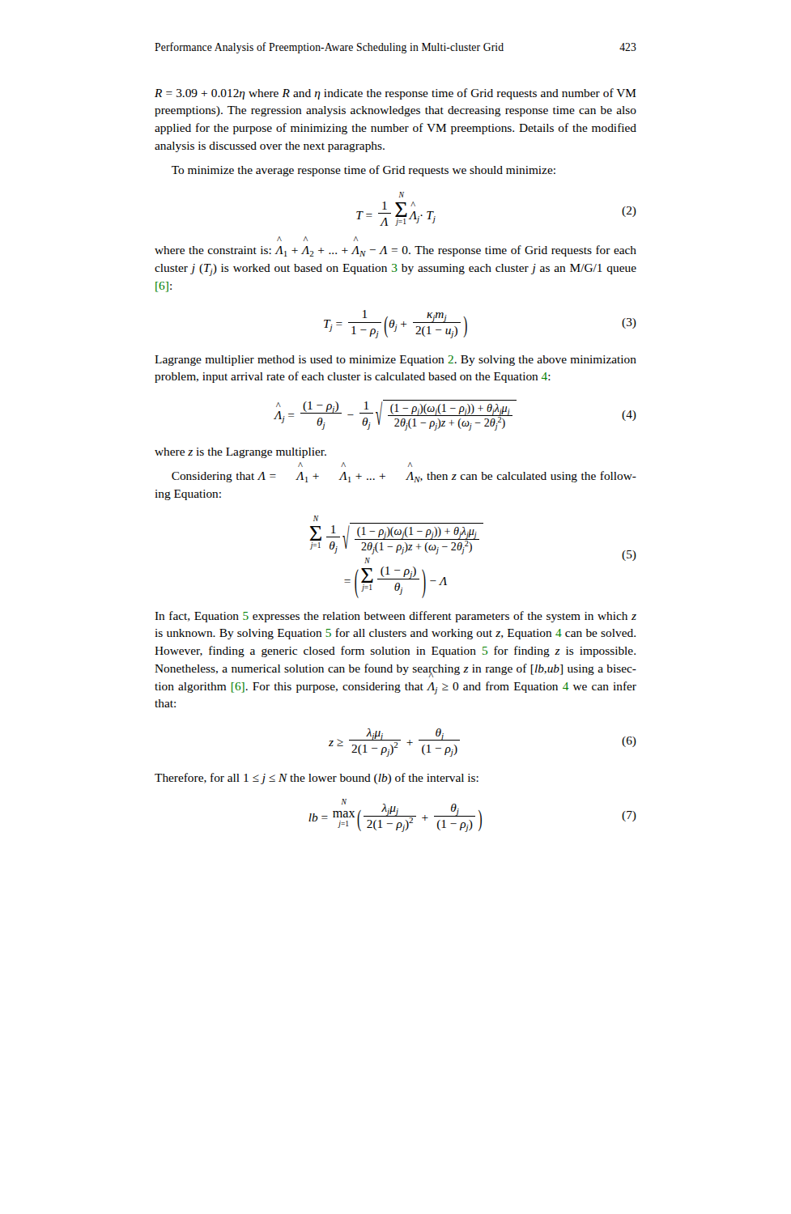Performance Analysis of Preemption-Aware Scheduling in Multi-cluster Grid 423
R = 3.09 + 0.012η where R and η indicate the response time of Grid requests and number of VM preemptions). The regression analysis acknowledges that decreasing response time can be also applied for the purpose of minimizing the number of VM preemptions. Details of the modified analysis is discussed over the next paragraphs.
To minimize the average response time of Grid requests we should minimize:
T = 1 Λ NΣj=1^Λj· Tj
(2)
where the constraint is: ^Λ1 + ^Λ2 + ... + ^ΛN − Λ = 0. The response time of Grid requests for each cluster j (Tj) is worked out based on Equation 3 by assuming each cluster j as an M/G/1 queue [6]:
Tj = 11 − ρj(θj + κjmj 2(1 − uj))
(3)
Lagrange multiplier method is used to minimize Equation 2. By solving the above minimization problem, input arrival rate of each cluster is calculated based on the Equation 4:
^Λj = (1 − ρj) θj − 1 θj√(1 − ρj)(ωj(1 − ρj)) + θjλjμj 2θj(1 − ρj)z + (ωj − 2θj2)
(4)
where z is the Lagrange multiplier.
Considering that Λ = ^Λ1 + ^Λ1 + ... + ^ΛN, then z can be calculated using the following Equation:
NΣj=11 θj√(1 − ρj)(ωj(1 − ρj)) + θjλjμj 2θj(1 − ρj)z + (ωj − 2θj2)
= (NΣj=1(1 − ρj) θj) − Λ
(5)
In fact, Equation 5 expresses the relation between different parameters of the system in which z is unknown. By solving Equation 5 for all clusters and working out z, Equation 4 can be solved. However, finding a generic closed form solution in Equation 5 for finding z is impossible. Nonetheless, a numerical solution can be found by searching z in range of [lb,ub] using a bisection algorithm [6]. For this purpose, considering that ^Λj ≥ 0 and from Equation 4 we can infer that:
z ≥ λjμj 2(1 − ρj)2 + θj(1 − ρj)
(6)
Therefore, for all 1 ≤ j ≤ N the lower bound (lb) of the interval is:
lb = Nmax j=1(λjμj 2(1 − ρj)2 + θj(1 − ρj))
(7)